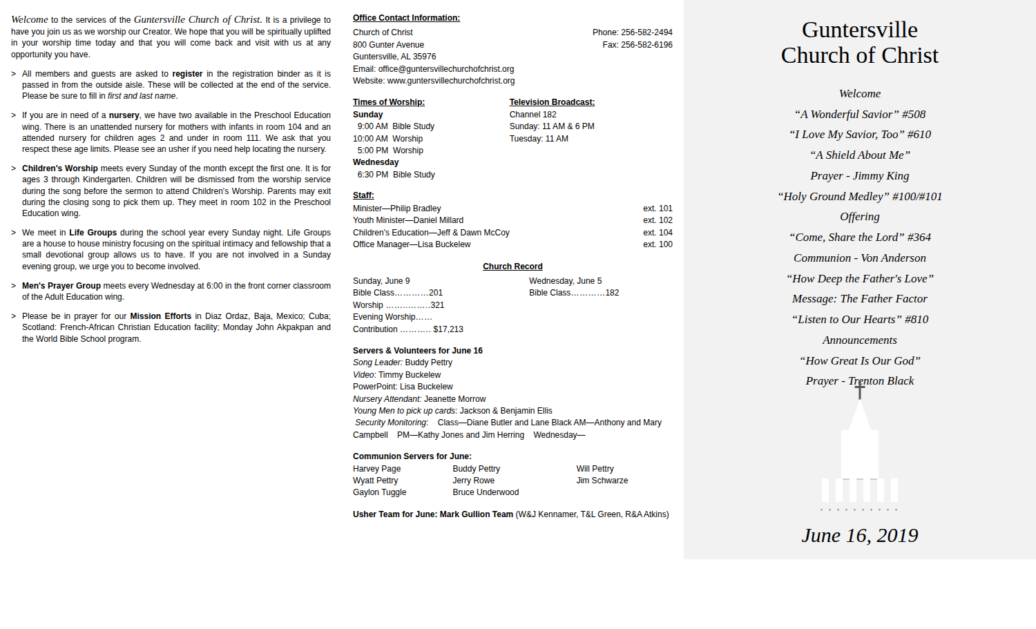Welcome to the services of the Guntersville Church of Christ. It is a privilege to have you join us as we worship our Creator. We hope that you will be spiritually uplifted in your worship time today and that you will come back and visit with us at any opportunity you have.
All members and guests are asked to register in the registration binder as it is passed in from the outside aisle. These will be collected at the end of the service. Please be sure to fill in first and last name.
If you are in need of a nursery, we have two available in the Preschool Education wing. There is an unattended nursery for mothers with infants in room 104 and an attended nursery for children ages 2 and under in room 111. We ask that you respect these age limits. Please see an usher if you need help locating the nursery.
Children's Worship meets every Sunday of the month except the first one. It is for ages 3 through Kindergarten. Children will be dismissed from the worship service during the song before the sermon to attend Children's Worship. Parents may exit during the closing song to pick them up. They meet in room 102 in the Preschool Education wing.
We meet in Life Groups during the school year every Sunday night. Life Groups are a house to house ministry focusing on the spiritual intimacy and fellowship that a small devotional group allows us to have. If you are not involved in a Sunday evening group, we urge you to become involved.
Men's Prayer Group meets every Wednesday at 6:00 in the front corner classroom of the Adult Education wing.
Please be in prayer for our Mission Efforts in Diaz Ordaz, Baja, Mexico; Cuba; Scotland: French-African Christian Education facility; Monday John Akpakpan and the World Bible School program.
Office Contact Information:
| Church of Christ | Phone: 256-582-2494 |
| 800 Gunter Avenue | Fax: 256-582-6196 |
Guntersville, AL 35976
Email: office@guntersvillechurchofchrist.org
Website: www.guntersvillechurchofchrist.org
| Times of Worship: | Television Broadcast: |
| Sunday | Channel 182 |
| 9:00 AM Bible Study | Sunday: 11 AM & 6 PM |
| 10:00 AM Worship | Tuesday: 11 AM |
| 5:00 PM Worship | |
| Wednesday | |
| 6:30 PM Bible Study | |
Staff:
| Minister—Philip Bradley | ext. 101 |
| Youth Minister—Daniel Millard | ext. 102 |
| Children's Education—Jeff & Dawn McCoy | ext. 104 |
| Office Manager—Lisa Buckelew | ext. 100 |
Church Record
| Sunday, June 9 | Wednesday, June 5 |
| Bible Class ………… 201 | Bible Class ………… 182 |
| Worship ……..…….. 321 | |
| Evening Worship …… | |
| Contribution ……….. $17,213 | |
Servers & Volunteers for June 16
Song Leader: Buddy Pettry
Video: Timmy Buckelew
PowerPoint: Lisa Buckelew
Nursery Attendant: Jeanette Morrow
Young Men to pick up cards: Jackson & Benjamin Ellis
Security Monitoring: Class—Diane Butler and Lane Black AM—Anthony and Mary Campbell PM—Kathy Jones and Jim Herring Wednesday—
Communion Servers for June:
| Harvey Page | Buddy Pettry | Will Pettry |
| Wyatt Pettry | Jerry Rowe | Jim Schwarze |
| Gaylon Tuggle | Bruce Underwood | |
Usher Team for June: Mark Gullion Team (W&J Kennamer, T&L Green, R&A Atkins)
Guntersville
Church of Christ
Welcome
“A Wonderful Savior” #508
“I Love My Savior, Too” #610
“A Shield About Me”
Prayer - Jimmy King
“Holy Ground Medley” #100/#101
Offering
“Come, Share the Lord” #364
Communion - Von Anderson
“How Deep the Father's Love”
Message: The Father Factor
“Listen to Our Hearts” #810
Announcements
“How Great Is Our God”
Prayer - Trenton Black
• • • • • • • • • •
June 16, 2019